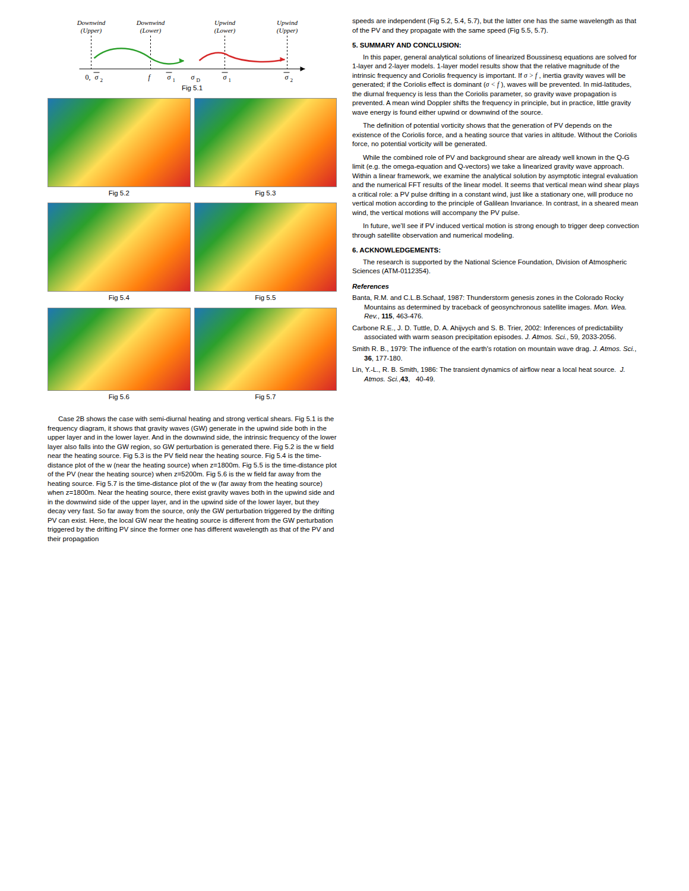Downwind (Upper) Downwind (Lower) Upwind (Lower) Upwind (Upper) 0, σ 2 f σ 1 σ D σ 1 σ 2
Fig 5.1
Fig 5.2
Fig 5.3
Fig 5.4
Fig 5.5
Fig 5.6
Fig 5.7
Case 2B shows the case with semi-diurnal heating and strong vertical shears. Fig 5.1 is the frequency diagram, it shows that gravity waves (GW) generate in the upwind side both in the upper layer and in the lower layer. And in the downwind side, the intrinsic frequency of the lower layer also falls into the GW region, so GW perturbation is generated there. Fig 5.2 is the w field near the heating source. Fig 5.3 is the PV field near the heating source. Fig 5.4 is the time-distance plot of the w (near the heating source) when z=1800m. Fig 5.5 is the time-distance plot of the PV (near the heating source) when z=5200m. Fig 5.6 is the w field far away from the heating source. Fig 5.7 is the time-distance plot of the w (far away from the heating source) when z=1800m. Near the heating source, there exist gravity waves both in the upwind side and in the downwind side of the upper layer, and in the upwind side of the lower layer, but they decay very fast. So far away from the source, only the GW perturbation triggered by the drifting PV can exist. Here, the local GW near the heating source is different from the GW perturbation triggered by the drifting PV since the former one has different wavelength as that of the PV and their propagation
speeds are independent (Fig 5.2, 5.4, 5.7), but the latter one has the same wavelength as that of the PV and they propagate with the same speed (Fig 5.5, 5.7).
5. SUMMARY AND CONCLUSION:
In this paper, general analytical solutions of linearized Boussinesq equations are solved for 1-layer and 2-layer models. 1-layer model results show that the relative magnitude of the intrinsic frequency and Coriolis frequency is important. If σ > f , inertia gravity waves will be generated; if the Coriolis effect is dominant (σ < f ), waves will be prevented. In mid-latitudes, the diurnal frequency is less than the Coriolis parameter, so gravity wave propagation is prevented. A mean wind Doppler shifts the frequency in principle, but in practice, little gravity wave energy is found either upwind or downwind of the source.
The definition of potential vorticity shows that the generation of PV depends on the existence of the Coriolis force, and a heating source that varies in altitude. Without the Coriolis force, no potential vorticity will be generated.
While the combined role of PV and background shear are already well known in the Q-G limit (e.g. the omega-equation and Q-vectors) we take a linearized gravity wave approach. Within a linear framework, we examine the analytical solution by asymptotic integral evaluation and the numerical FFT results of the linear model. It seems that vertical mean wind shear plays a critical role: a PV pulse drifting in a constant wind, just like a stationary one, will produce no vertical motion according to the principle of Galilean Invariance. In contrast, in a sheared mean wind, the vertical motions will accompany the PV pulse.
In future, we’ll see if PV induced vertical motion is strong enough to trigger deep convection through satellite observation and numerical modeling.
6. ACKNOWLEDGEMENTS:
The research is supported by the National Science Foundation, Division of Atmospheric Sciences (ATM-0112354).
References
Banta, R.M. and C.L.B.Schaaf, 1987: Thunderstorm genesis zones in the Colorado Rocky Mountains as determined by traceback of geosynchronous satellite images. Mon. Wea. Rev., 115, 463-476.
Carbone R.E., J. D. Tuttle, D. A. Ahijvych and S. B. Trier, 2002: Inferences of predictability associated with warm season precipitation episodes. J. Atmos. Sci., 59, 2033-2056.
Smith R. B., 1979: The influence of the earth's rotation on mountain wave drag. J. Atmos. Sci., 36, 177-180.
Lin, Y.-L., R. B. Smith, 1986: The transient dynamics of airflow near a local heat source. J. Atmos. Sci.,43, 40-49.